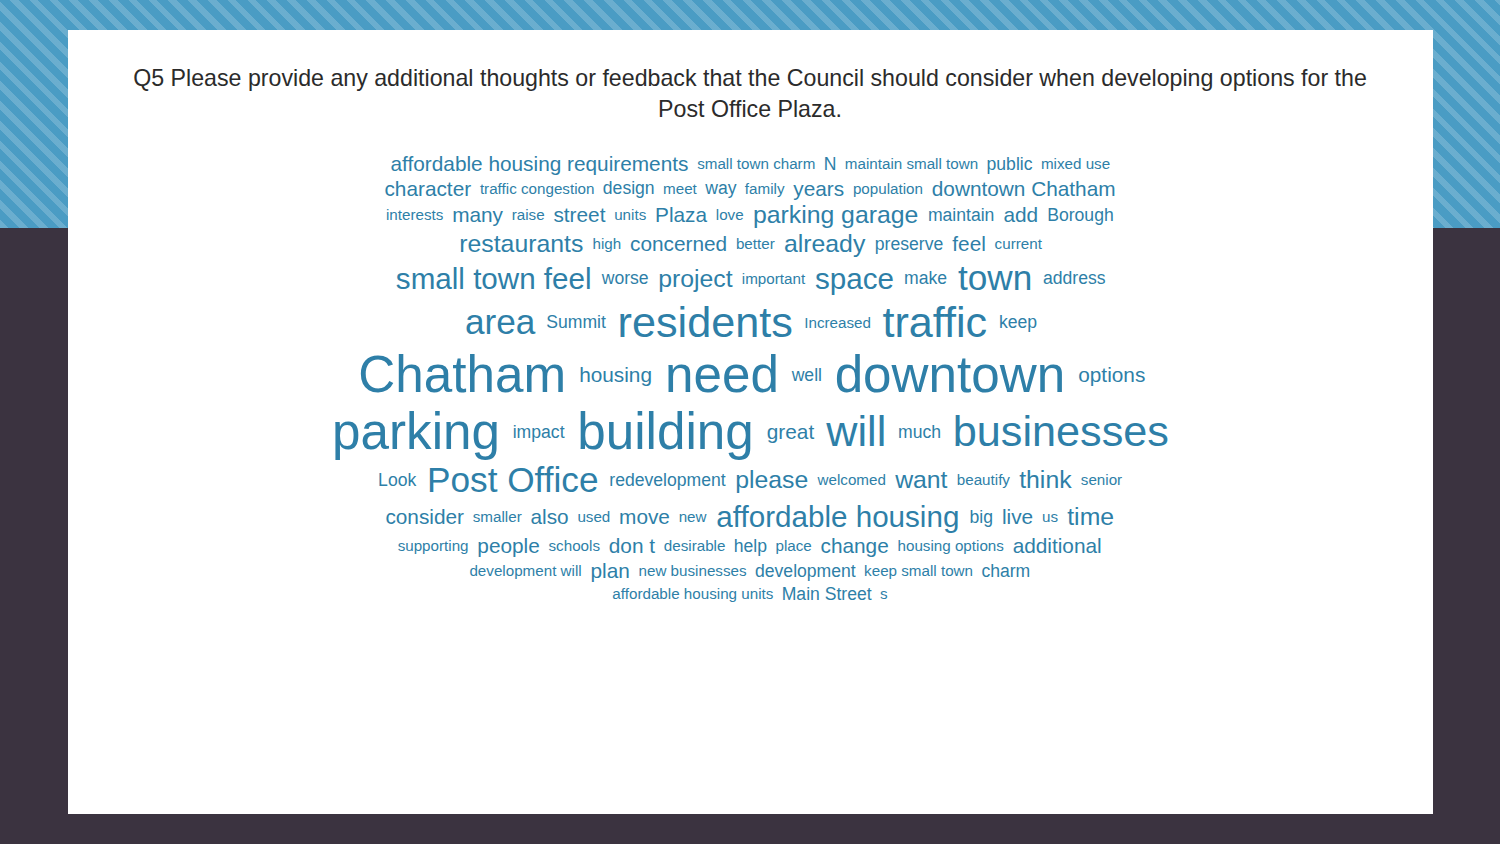Q5 Please provide any additional thoughts or feedback that the Council should consider when developing options for the Post Office Plaza.
affordable housing requirements small town charm N maintain small town public mixed use
character traffic congestion design meet way family years population downtown Chatham
interests many raise street units Plaza love parking garage maintain add Borough
restaurants high concerned better already preserve feel current
small town feel worse project important space make town address
area Summit residents Increased traffic keep
Chatham housing need well downtown options
parking impact building great will much businesses
Look Post Office redevelopment please welcomed want beautify think senior
consider smaller also used move new affordable housing big live us time
supporting people schools don t desirable help place change housing options additional
development will plan new businesses development keep small town charm
affordable housing units Main Street s